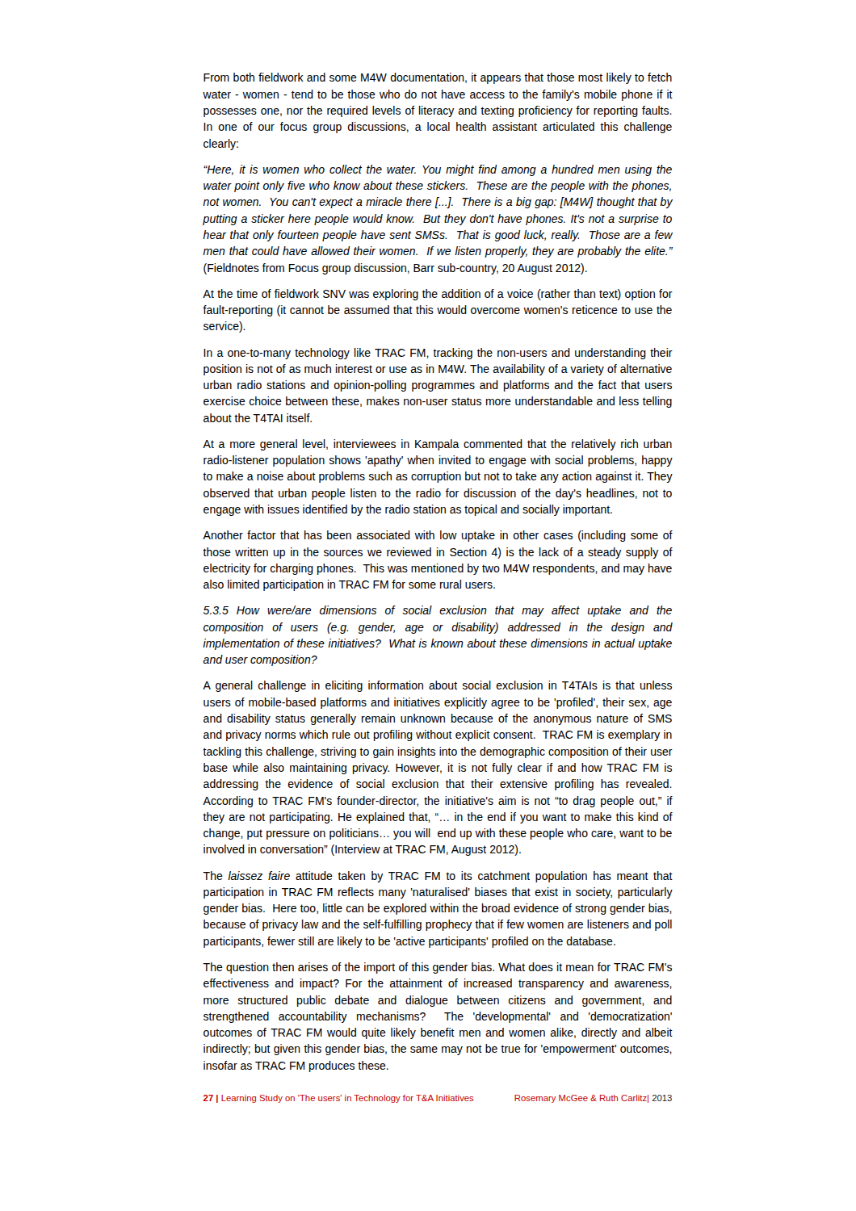From both fieldwork and some M4W documentation, it appears that those most likely to fetch water - women - tend to be those who do not have access to the family's mobile phone if it possesses one, nor the required levels of literacy and texting proficiency for reporting faults. In one of our focus group discussions, a local health assistant articulated this challenge clearly:
“Here, it is women who collect the water. You might find among a hundred men using the water point only five who know about these stickers. These are the people with the phones, not women. You can't expect a miracle there [...]. There is a big gap: [M4W] thought that by putting a sticker here people would know. But they don't have phones. It's not a surprise to hear that only fourteen people have sent SMSs. That is good luck, really. Those are a few men that could have allowed their women. If we listen properly, they are probably the elite.” (Fieldnotes from Focus group discussion, Barr sub-country, 20 August 2012).
At the time of fieldwork SNV was exploring the addition of a voice (rather than text) option for fault-reporting (it cannot be assumed that this would overcome women's reticence to use the service).
In a one-to-many technology like TRAC FM, tracking the non-users and understanding their position is not of as much interest or use as in M4W. The availability of a variety of alternative urban radio stations and opinion-polling programmes and platforms and the fact that users exercise choice between these, makes non-user status more understandable and less telling about the T4TAI itself.
At a more general level, interviewees in Kampala commented that the relatively rich urban radio-listener population shows 'apathy' when invited to engage with social problems, happy to make a noise about problems such as corruption but not to take any action against it. They observed that urban people listen to the radio for discussion of the day's headlines, not to engage with issues identified by the radio station as topical and socially important.
Another factor that has been associated with low uptake in other cases (including some of those written up in the sources we reviewed in Section 4) is the lack of a steady supply of electricity for charging phones. This was mentioned by two M4W respondents, and may have also limited participation in TRAC FM for some rural users.
5.3.5 How were/are dimensions of social exclusion that may affect uptake and the composition of users (e.g. gender, age or disability) addressed in the design and implementation of these initiatives? What is known about these dimensions in actual uptake and user composition?
A general challenge in eliciting information about social exclusion in T4TAIs is that unless users of mobile-based platforms and initiatives explicitly agree to be 'profiled', their sex, age and disability status generally remain unknown because of the anonymous nature of SMS and privacy norms which rule out profiling without explicit consent. TRAC FM is exemplary in tackling this challenge, striving to gain insights into the demographic composition of their user base while also maintaining privacy. However, it is not fully clear if and how TRAC FM is addressing the evidence of social exclusion that their extensive profiling has revealed. According to TRAC FM's founder-director, the initiative's aim is not “to drag people out,” if they are not participating. He explained that, “… in the end if you want to make this kind of change, put pressure on politicians… you will end up with these people who care, want to be involved in conversation” (Interview at TRAC FM, August 2012).
The laissez faire attitude taken by TRAC FM to its catchment population has meant that participation in TRAC FM reflects many 'naturalised' biases that exist in society, particularly gender bias. Here too, little can be explored within the broad evidence of strong gender bias, because of privacy law and the self-fulfilling prophecy that if few women are listeners and poll participants, fewer still are likely to be 'active participants' profiled on the database.
The question then arises of the import of this gender bias. What does it mean for TRAC FM's effectiveness and impact? For the attainment of increased transparency and awareness, more structured public debate and dialogue between citizens and government, and strengthened accountability mechanisms? The 'developmental' and 'democratization' outcomes of TRAC FM would quite likely benefit men and women alike, directly and albeit indirectly; but given this gender bias, the same may not be true for 'empowerment' outcomes, insofar as TRAC FM produces these.
27 | Learning Study on 'The users' in Technology for T&A Initiatives
Rosemary McGee & Ruth Carlitz| 2013